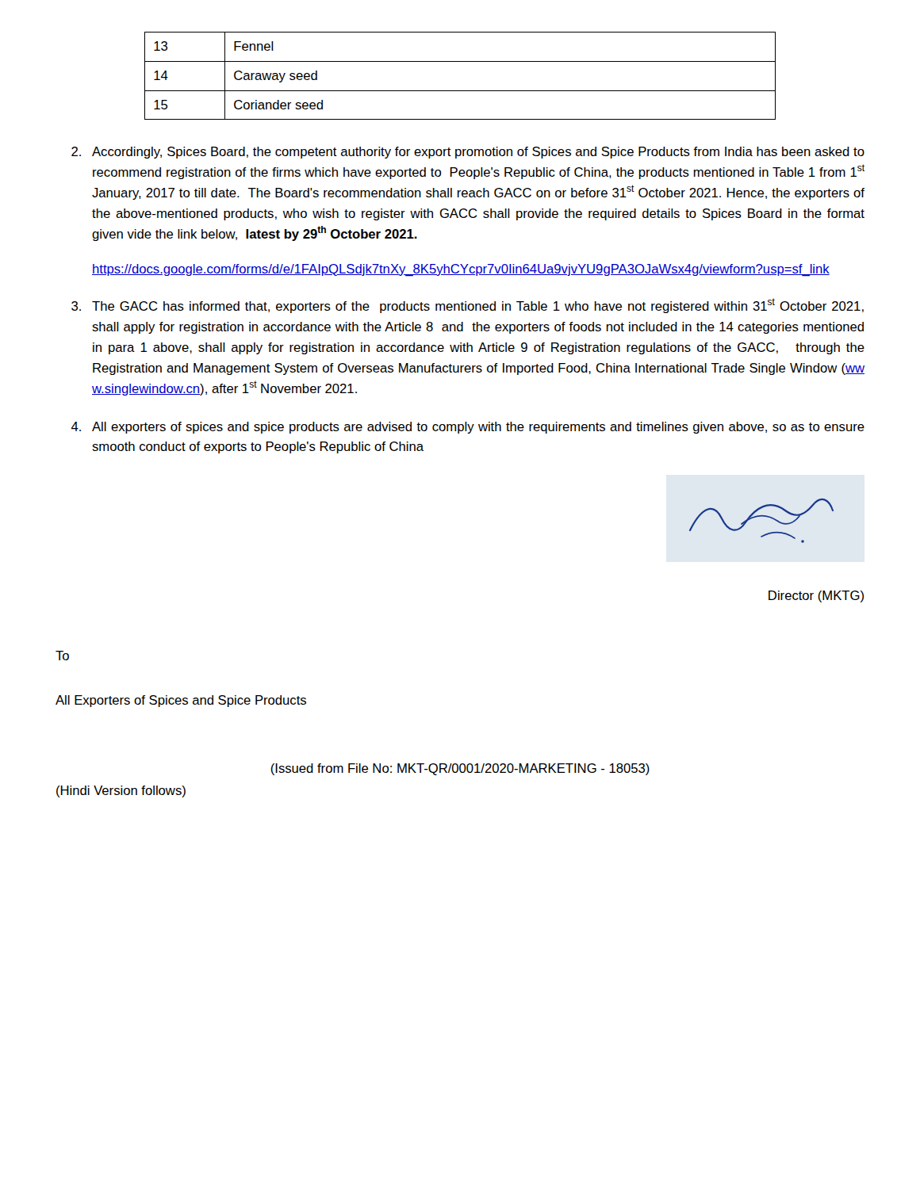| 13 | Fennel |
| 14 | Caraway seed |
| 15 | Coriander seed |
Accordingly, Spices Board, the competent authority for export promotion of Spices and Spice Products from India has been asked to recommend registration of the firms which have exported to People's Republic of China, the products mentioned in Table 1 from 1st January, 2017 to till date. The Board's recommendation shall reach GACC on or before 31st October 2021. Hence, the exporters of the above-mentioned products, who wish to register with GACC shall provide the required details to Spices Board in the format given vide the link below, latest by 29th October 2021. https://docs.google.com/forms/d/e/1FAIpQLSdjk7tnXy_8K5yhCYcpr7v0Iin64Ua9vjvYU9gPA3OJaWsx4g/viewform?usp=sf_link
The GACC has informed that, exporters of the products mentioned in Table 1 who have not registered within 31st October 2021, shall apply for registration in accordance with the Article 8 and the exporters of foods not included in the 14 categories mentioned in para 1 above, shall apply for registration in accordance with Article 9 of Registration regulations of the GACC, through the Registration and Management System of Overseas Manufacturers of Imported Food, China International Trade Single Window (www.singlewindow.cn), after 1st November 2021.
All exporters of spices and spice products are advised to comply with the requirements and timelines given above, so as to ensure smooth conduct of exports to People's Republic of China
Director (MKTG)
To
All Exporters of Spices and Spice Products
(Issued from File No: MKT-QR/0001/2020-MARKETING - 18053)
(Hindi Version follows)